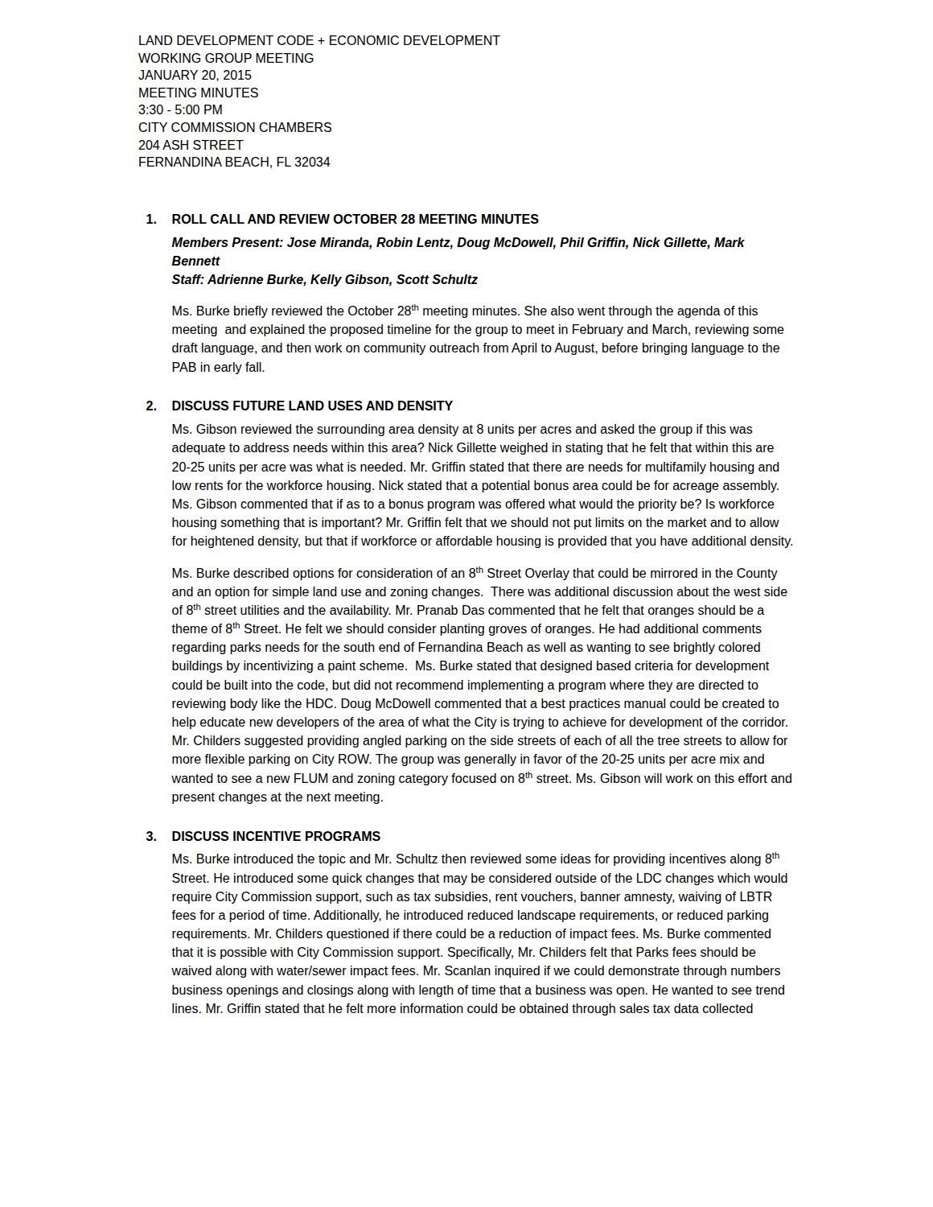LAND DEVELOPMENT CODE + ECONOMIC DEVELOPMENT
WORKING GROUP MEETING
JANUARY 20, 2015
MEETING MINUTES
3:30 - 5:00 PM
CITY COMMISSION CHAMBERS
204 ASH STREET
FERNANDINA BEACH, FL 32034
Roll Call and Review October 28 Meeting Minutes
Members Present: Jose Miranda, Robin Lentz, Doug McDowell, Phil Griffin, Nick Gillette, Mark Bennett
Staff: Adrienne Burke, Kelly Gibson, Scott Schultz
Ms. Burke briefly reviewed the October 28th meeting minutes. She also went through the agenda of this meeting and explained the proposed timeline for the group to meet in February and March, reviewing some draft language, and then work on community outreach from April to August, before bringing language to the PAB in early fall.
Discuss Future Land Uses and Density
Ms. Gibson reviewed the surrounding area density at 8 units per acres and asked the group if this was adequate to address needs within this area? Nick Gillette weighed in stating that he felt that within this are 20-25 units per acre was what is needed. Mr. Griffin stated that there are needs for multifamily housing and low rents for the workforce housing. Nick stated that a potential bonus area could be for acreage assembly. Ms. Gibson commented that if as to a bonus program was offered what would the priority be? Is workforce housing something that is important? Mr. Griffin felt that we should not put limits on the market and to allow for heightened density, but that if workforce or affordable housing is provided that you have additional density.
Ms. Burke described options for consideration of an 8th Street Overlay that could be mirrored in the County and an option for simple land use and zoning changes. There was additional discussion about the west side of 8th street utilities and the availability. Mr. Pranab Das commented that he felt that oranges should be a theme of 8th Street. He felt we should consider planting groves of oranges. He had additional comments regarding parks needs for the south end of Fernandina Beach as well as wanting to see brightly colored buildings by incentivizing a paint scheme. Ms. Burke stated that designed based criteria for development could be built into the code, but did not recommend implementing a program where they are directed to reviewing body like the HDC. Doug McDowell commented that a best practices manual could be created to help educate new developers of the area of what the City is trying to achieve for development of the corridor. Mr. Childers suggested providing angled parking on the side streets of each of all the tree streets to allow for more flexible parking on City ROW. The group was generally in favor of the 20-25 units per acre mix and wanted to see a new FLUM and zoning category focused on 8th street. Ms. Gibson will work on this effort and present changes at the next meeting.
Discuss Incentive Programs
Ms. Burke introduced the topic and Mr. Schultz then reviewed some ideas for providing incentives along 8th Street. He introduced some quick changes that may be considered outside of the LDC changes which would require City Commission support, such as tax subsidies, rent vouchers, banner amnesty, waiving of LBTR fees for a period of time. Additionally, he introduced reduced landscape requirements, or reduced parking requirements. Mr. Childers questioned if there could be a reduction of impact fees. Ms. Burke commented that it is possible with City Commission support. Specifically, Mr. Childers felt that Parks fees should be waived along with water/sewer impact fees. Mr. Scanlan inquired if we could demonstrate through numbers business openings and closings along with length of time that a business was open. He wanted to see trend lines. Mr. Griffin stated that he felt more information could be obtained through sales tax data collected